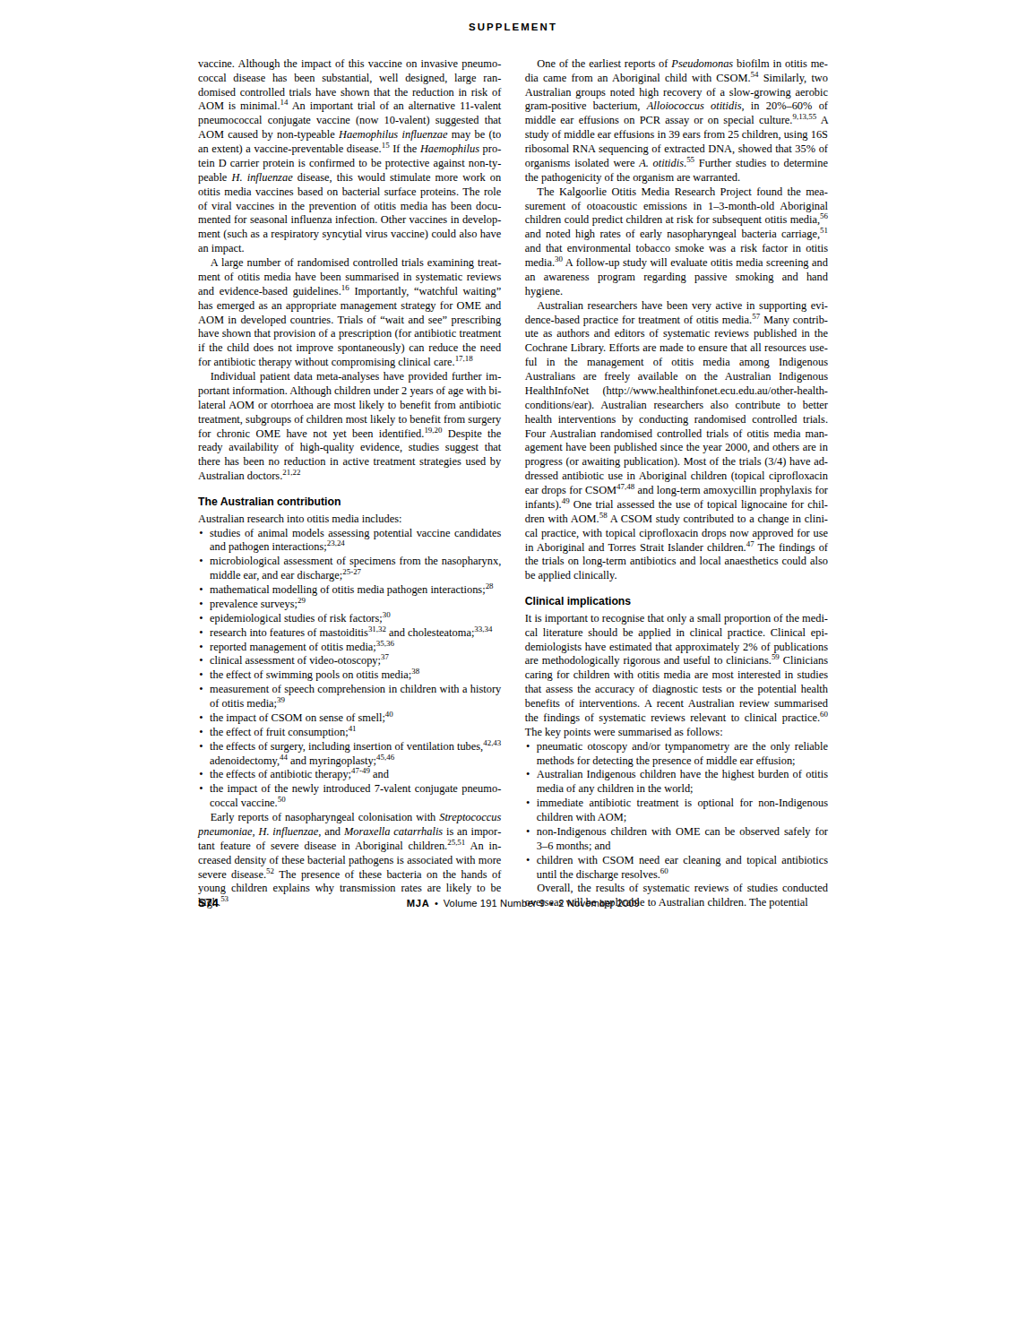SUPPLEMENT
vaccine. Although the impact of this vaccine on invasive pneumococcal disease has been substantial, well designed, large randomised controlled trials have shown that the reduction in risk of AOM is minimal.14 An important trial of an alternative 11-valent pneumococcal conjugate vaccine (now 10-valent) suggested that AOM caused by non-typeable Haemophilus influenzae may be (to an extent) a vaccine-preventable disease.15 If the Haemophilus protein D carrier protein is confirmed to be protective against non-typeable H. influenzae disease, this would stimulate more work on otitis media vaccines based on bacterial surface proteins. The role of viral vaccines in the prevention of otitis media has been documented for seasonal influenza infection. Other vaccines in development (such as a respiratory syncytial virus vaccine) could also have an impact.
A large number of randomised controlled trials examining treatment of otitis media have been summarised in systematic reviews and evidence-based guidelines.16 Importantly, “watchful waiting” has emerged as an appropriate management strategy for OME and AOM in developed countries. Trials of “wait and see” prescribing have shown that provision of a prescription (for antibiotic treatment if the child does not improve spontaneously) can reduce the need for antibiotic therapy without compromising clinical care.17,18
Individual patient data meta-analyses have provided further important information. Although children under 2 years of age with bilateral AOM or otorrhoea are most likely to benefit from antibiotic treatment, subgroups of children most likely to benefit from surgery for chronic OME have not yet been identified.19,20 Despite the ready availability of high-quality evidence, studies suggest that there has been no reduction in active treatment strategies used by Australian doctors.21,22
The Australian contribution
Australian research into otitis media includes:
studies of animal models assessing potential vaccine candidates and pathogen interactions;23,24
microbiological assessment of specimens from the nasopharynx, middle ear, and ear discharge;25-27
mathematical modelling of otitis media pathogen interactions;28
prevalence surveys;29
epidemiological studies of risk factors;30
research into features of mastoiditis31,32 and cholesteatoma;33,34
reported management of otitis media;35,36
clinical assessment of video-otoscopy;37
the effect of swimming pools on otitis media;38
measurement of speech comprehension in children with a history of otitis media;39
the impact of CSOM on sense of smell;40
the effect of fruit consumption;41
the effects of surgery, including insertion of ventilation tubes,42,43 adenoidectomy,44 and myringoplasty;45,46
the effects of antibiotic therapy;47-49 and
the impact of the newly introduced 7-valent conjugate pneumococcal vaccine.50
Early reports of nasopharyngeal colonisation with Streptococcus pneumoniae, H. influenzae, and Moraxella catarrhalis is an important feature of severe disease in Aboriginal children.25,51 An increased density of these bacterial pathogens is associated with more severe disease.52 The presence of these bacteria on the hands of young children explains why transmission rates are likely to be high.53
One of the earliest reports of Pseudomonas biofilm in otitis media came from an Aboriginal child with CSOM.54 Similarly, two Australian groups noted high recovery of a slow-growing aerobic gram-positive bacterium, Alloiococcus otitidis, in 20%–60% of middle ear effusions on PCR assay or on special culture.9,13,55 A study of middle ear effusions in 39 ears from 25 children, using 16S ribosomal RNA sequencing of extracted DNA, showed that 35% of organisms isolated were A. otitidis.55 Further studies to determine the pathogenicity of the organism are warranted.
The Kalgoorlie Otitis Media Research Project found the measurement of otoacoustic emissions in 1–3-month-old Aboriginal children could predict children at risk for subsequent otitis media,56 and noted high rates of early nasopharyngeal bacteria carriage,51 and that environmental tobacco smoke was a risk factor in otitis media.30 A follow-up study will evaluate otitis media screening and an awareness program regarding passive smoking and hand hygiene.
Australian researchers have been very active in supporting evidence-based practice for treatment of otitis media.57 Many contribute as authors and editors of systematic reviews published in the Cochrane Library. Efforts are made to ensure that all resources useful in the management of otitis media among Indigenous Australians are freely available on the Australian Indigenous HealthInfoNet (http://www.healthinfonet.ecu.edu.au/other-health-conditions/ear). Australian researchers also contribute to better health interventions by conducting randomised controlled trials. Four Australian randomised controlled trials of otitis media management have been published since the year 2000, and others are in progress (or awaiting publication). Most of the trials (3/4) have addressed antibiotic use in Aboriginal children (topical ciprofloxacin ear drops for CSOM47,48 and long-term amoxycillin prophylaxis for infants).49 One trial assessed the use of topical lignocaine for children with AOM.58 A CSOM study contributed to a change in clinical practice, with topical ciprofloxacin drops now approved for use in Aboriginal and Torres Strait Islander children.47 The findings of the trials on long-term antibiotics and local anaesthetics could also be applied clinically.
Clinical implications
It is important to recognise that only a small proportion of the medical literature should be applied in clinical practice. Clinical epidemiologists have estimated that approximately 2% of publications are methodologically rigorous and useful to clinicians.59 Clinicians caring for children with otitis media are most interested in studies that assess the accuracy of diagnostic tests or the potential health benefits of interventions. A recent Australian review summarised the findings of systematic reviews relevant to clinical practice.60 The key points were summarised as follows:
pneumatic otoscopy and/or tympanometry are the only reliable methods for detecting the presence of middle ear effusion;
Australian Indigenous children have the highest burden of otitis media of any children in the world;
immediate antibiotic treatment is optional for non-Indigenous children with AOM;
non-Indigenous children with OME can be observed safely for 3–6 months; and
children with CSOM need ear cleaning and topical antibiotics until the discharge resolves.60
Overall, the results of systematic reviews of studies conducted overseas will be applicable to Australian children. The potential
S74 MJA•Volume 191 Number 9•2 November 2009